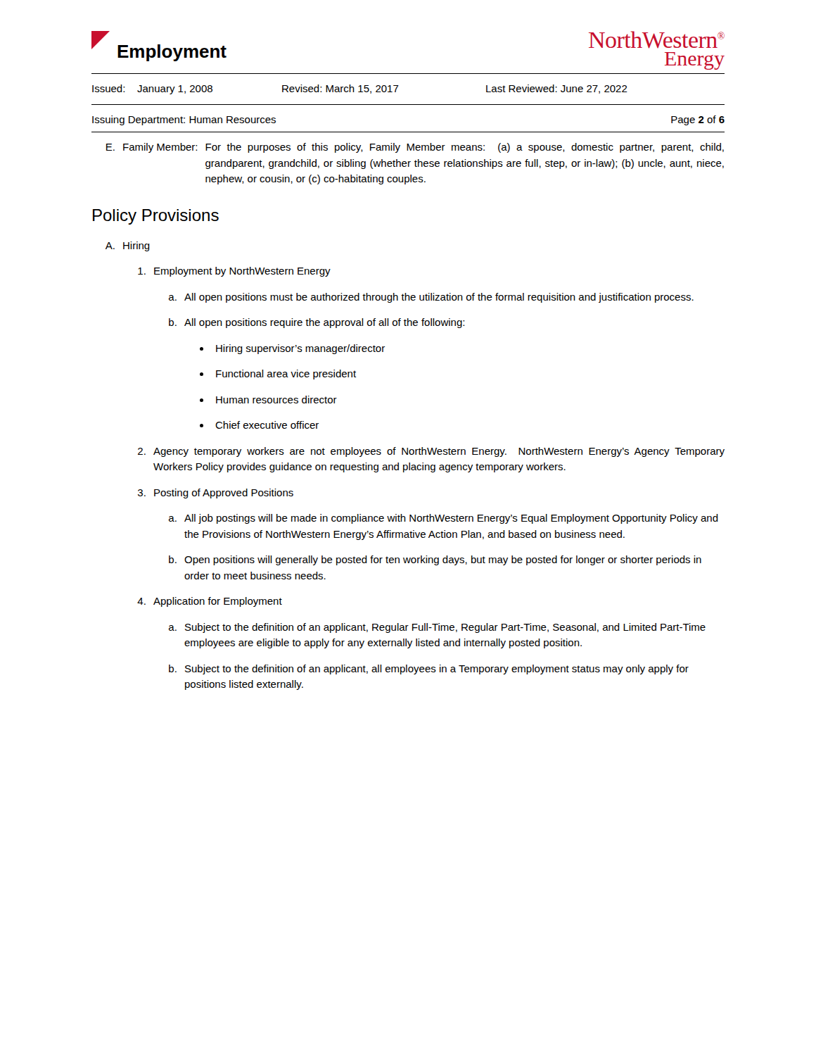Employment
NorthWestern® Energy
Issued: January 1, 2008 Revised: March 15, 2017 Last Reviewed: June 27, 2022
Issuing Department: Human Resources Page 2 of 6
Family Member: For the purposes of this policy, Family Member means: (a) a spouse, domestic partner, parent, child, grandparent, grandchild, or sibling (whether these relationships are full, step, or in-law); (b) uncle, aunt, niece, nephew, or cousin, or (c) co-habitating couples.
Policy Provisions
Hiring
Employment by NorthWestern Energy
All open positions must be authorized through the utilization of the formal requisition and justification process.
All open positions require the approval of all of the following:
Hiring supervisor’s manager/director
Functional area vice president
Human resources director
Chief executive officer
Agency temporary workers are not employees of NorthWestern Energy. NorthWestern Energy’s Agency Temporary Workers Policy provides guidance on requesting and placing agency temporary workers.
Posting of Approved Positions
All job postings will be made in compliance with NorthWestern Energy’s Equal Employment Opportunity Policy and the Provisions of NorthWestern Energy’s Affirmative Action Plan, and based on business need.
Open positions will generally be posted for ten working days, but may be posted for longer or shorter periods in order to meet business needs.
Application for Employment
Subject to the definition of an applicant, Regular Full-Time, Regular Part-Time, Seasonal, and Limited Part-Time employees are eligible to apply for any externally listed and internally posted position.
Subject to the definition of an applicant, all employees in a Temporary employment status may only apply for positions listed externally.